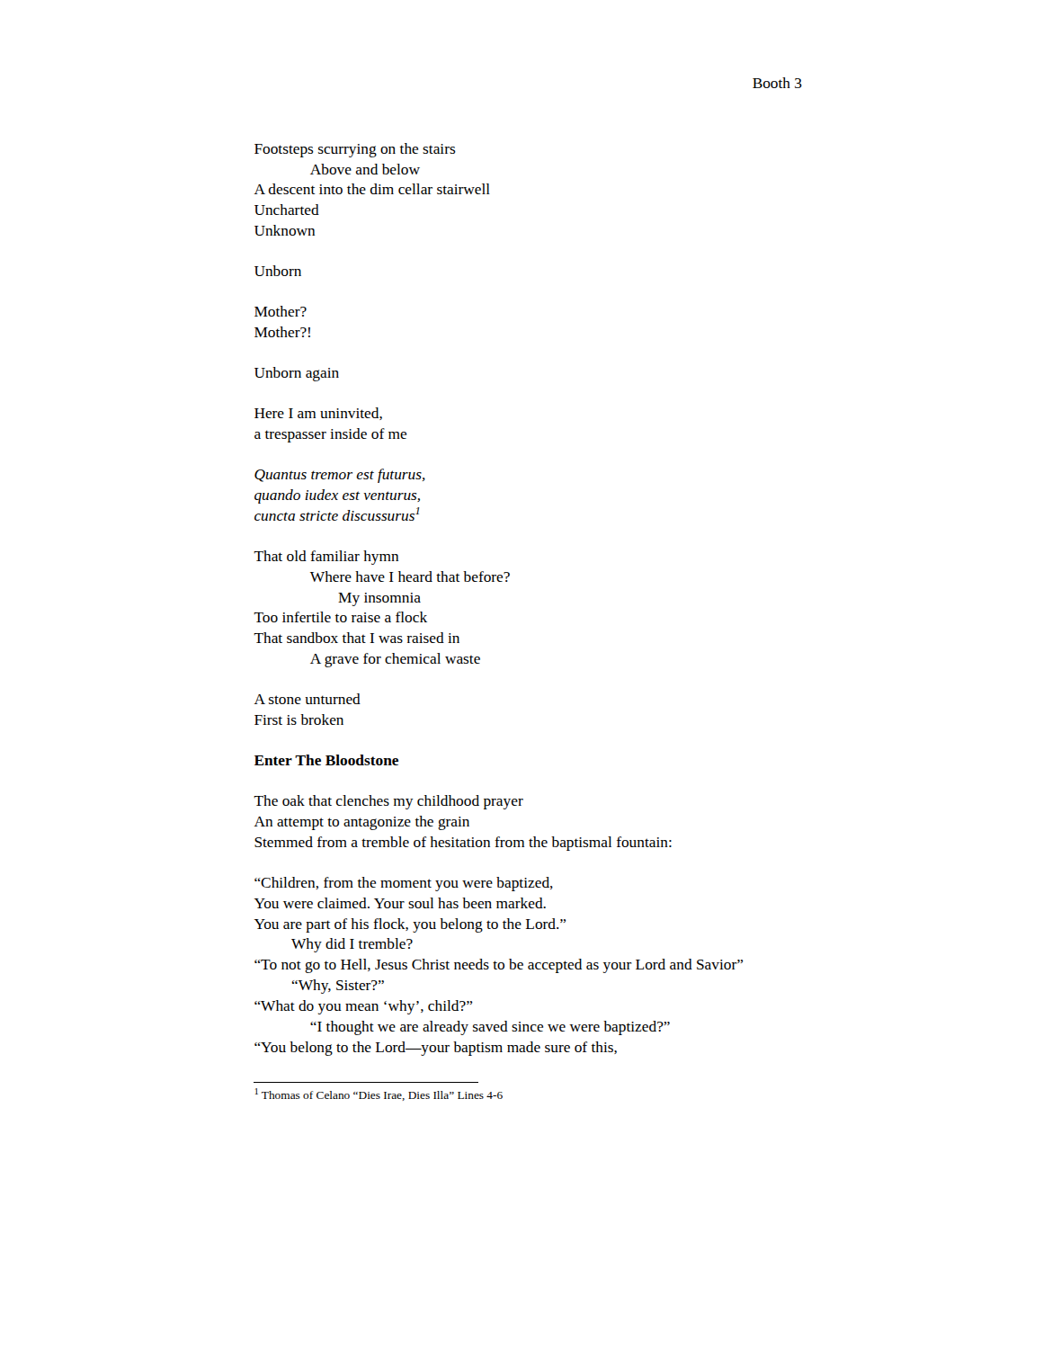Booth 3
Footsteps scurrying on the stairs
Above and below
A descent into the dim cellar stairwell
Uncharted
Unknown
Unborn
Mother?
Mother?!
Unborn again
Here I am uninvited,
a trespasser inside of me
Quantus tremor est futurus,
quando iudex est venturus,
cuncta stricte discussurus1
That old familiar hymn
Where have I heard that before?
My insomnia
Too infertile to raise a flock
That sandbox that I was raised in
A grave for chemical waste
A stone unturned
First is broken
Enter The Bloodstone
The oak that clenches my childhood prayer
An attempt to antagonize the grain
Stemmed from a tremble of hesitation from the baptismal fountain:
“Children, from the moment you were baptized,
You were claimed. Your soul has been marked.
You are part of his flock, you belong to the Lord.”
Why did I tremble?
“To not go to Hell, Jesus Christ needs to be accepted as your Lord and Savior”
“Why, Sister?”
“What do you mean ‘why’, child?”
“I thought we are already saved since we were baptized?”
“You belong to the Lord—your baptism made sure of this,
1 Thomas of Celano “Dies Irae, Dies Illa” Lines 4-6